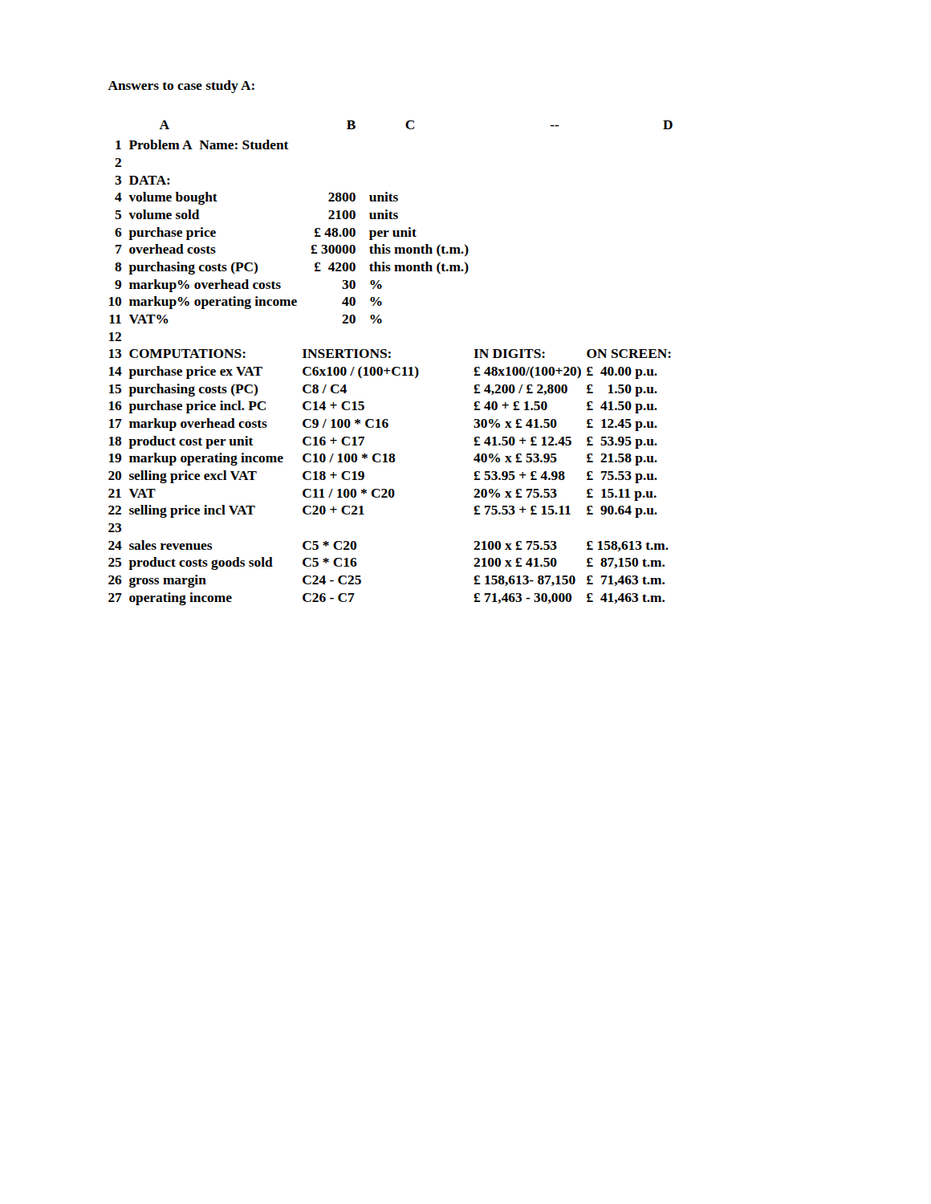Answers to case study A:
| | A | B | C | -- | D |
| 1 | Problem A Name: Student |
| 2 | |
| 3 | DATA: |
| 4 | volume bought | 2800 | units | |
| 5 | volume sold | 2100 | units | |
| 6 | purchase price | £ 48.00 | per unit | |
| 7 | overhead costs | £ 30000 | this month (t.m.) | |
| 8 | purchasing costs (PC) | £ 4200 | this month (t.m.) | |
| 9 | markup% overhead costs | 30 | % | |
| 10 | markup% operating income | 40 | % | |
| 11 | VAT% | 20 | % | |
| 12 | |
| 13 | COMPUTATIONS: | INSERTIONS: | IN DIGITS: | ON SCREEN: |
| 14 | purchase price ex VAT | C6x100 / (100+C11) | £ 48x100/(100+20) | £ 40.00 p.u. |
| 15 | purchasing costs (PC) | C8 / C4 | £ 4,200 / £ 2,800 | £ 1.50 p.u. |
| 16 | purchase price incl. PC | C14 + C15 | £ 40 + £ 1.50 | £ 41.50 p.u. |
| 17 | markup overhead costs | C9 / 100 * C16 | 30% x £ 41.50 | £ 12.45 p.u. |
| 18 | product cost per unit | C16 + C17 | £ 41.50 + £ 12.45 | £ 53.95 p.u. |
| 19 | markup operating income | C10 / 100 * C18 | 40% x £ 53.95 | £ 21.58 p.u. |
| 20 | selling price excl VAT | C18 + C19 | £ 53.95 + £ 4.98 | £ 75.53 p.u. |
| 21 | VAT | C11 / 100 * C20 | 20% x £ 75.53 | £ 15.11 p.u. |
| 22 | selling price incl VAT | C20 + C21 | £ 75.53 + £ 15.11 | £ 90.64 p.u. |
| 23 | |
| 24 | sales revenues | C5 * C20 | 2100 x £ 75.53 | £ 158,613 t.m. |
| 25 | product costs goods sold | C5 * C16 | 2100 x £ 41.50 | £ 87,150 t.m. |
| 26 | gross margin | C24 - C25 | £ 158,613- 87,150 | £ 71,463 t.m. |
| 27 | operating income | C26 - C7 | £ 71,463 - 30,000 | £ 41,463 t.m. |